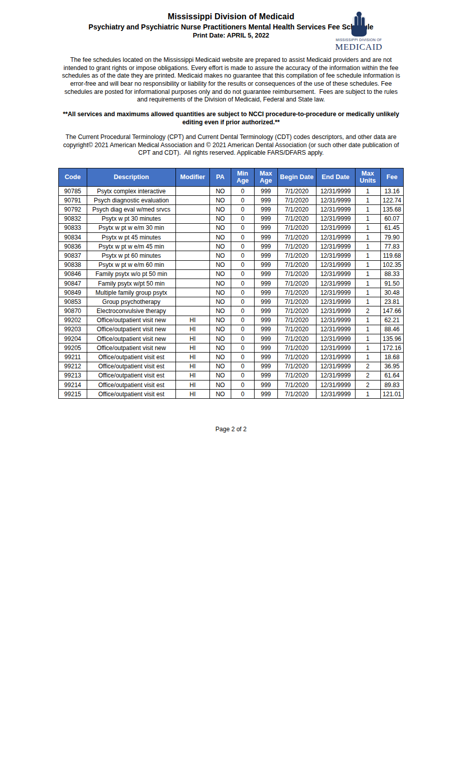Mississippi Division of
MEDICAID
Mississippi Division of Medicaid
Psychiatry and Psychiatric Nurse Practitioners Mental Health Services Fee Schedule
Print Date: APRIL 5, 2022
The fee schedules located on the Mississippi Medicaid website are prepared to assist Medicaid providers and are not intended to grant rights or impose obligations. Every effort is made to assure the accuracy of the information within the fee schedules as of the date they are printed. Medicaid makes no guarantee that this compilation of fee schedule information is error-free and will bear no responsibility or liability for the results or consequences of the use of these schedules. Fee schedules are posted for informational purposes only and do not guarantee reimbursement. Fees are subject to the rules and requirements of the Division of Medicaid, Federal and State law.
**All services and maximums allowed quantities are subject to NCCI procedure-to-procedure or medically unlikely editing even if prior authorized.**
The Current Procedural Terminology (CPT) and Current Dental Terminology (CDT) codes descriptors, and other data are copyright© 2021 American Medical Association and © 2021 American Dental Association (or such other date publication of CPT and CDT). All rights reserved. Applicable FARS/DFARS apply.
| Code | Description | Modifier | PA | Min Age | Max Age | Begin Date | End Date | Max Units | Fee |
| --- | --- | --- | --- | --- | --- | --- | --- | --- | --- |
| 90785 | Psytx complex interactive | | NO | 0 | 999 | 7/1/2020 | 12/31/9999 | 1 | 13.16 |
| 90791 | Psych diagnostic evaluation | | NO | 0 | 999 | 7/1/2020 | 12/31/9999 | 1 | 122.74 |
| 90792 | Psych diag eval w/med srvcs | | NO | 0 | 999 | 7/1/2020 | 12/31/9999 | 1 | 135.68 |
| 90832 | Psytx w pt 30 minutes | | NO | 0 | 999 | 7/1/2020 | 12/31/9999 | 1 | 60.07 |
| 90833 | Psytx w pt w e/m 30 min | | NO | 0 | 999 | 7/1/2020 | 12/31/9999 | 1 | 61.45 |
| 90834 | Psytx w pt 45 minutes | | NO | 0 | 999 | 7/1/2020 | 12/31/9999 | 1 | 79.90 |
| 90836 | Psytx w pt w e/m 45 min | | NO | 0 | 999 | 7/1/2020 | 12/31/9999 | 1 | 77.83 |
| 90837 | Psytx w pt 60 minutes | | NO | 0 | 999 | 7/1/2020 | 12/31/9999 | 1 | 119.68 |
| 90838 | Psytx w pt w e/m 60 min | | NO | 0 | 999 | 7/1/2020 | 12/31/9999 | 1 | 102.35 |
| 90846 | Family psytx w/o pt 50 min | | NO | 0 | 999 | 7/1/2020 | 12/31/9999 | 1 | 88.33 |
| 90847 | Family psytx w/pt 50 min | | NO | 0 | 999 | 7/1/2020 | 12/31/9999 | 1 | 91.50 |
| 90849 | Multiple family group psytx | | NO | 0 | 999 | 7/1/2020 | 12/31/9999 | 1 | 30.48 |
| 90853 | Group psychotherapy | | NO | 0 | 999 | 7/1/2020 | 12/31/9999 | 1 | 23.81 |
| 90870 | Electroconvulsive therapy | | NO | 0 | 999 | 7/1/2020 | 12/31/9999 | 2 | 147.66 |
| 99202 | Office/outpatient visit new | HI | NO | 0 | 999 | 7/1/2020 | 12/31/9999 | 1 | 62.21 |
| 99203 | Office/outpatient visit new | HI | NO | 0 | 999 | 7/1/2020 | 12/31/9999 | 1 | 88.46 |
| 99204 | Office/outpatient visit new | HI | NO | 0 | 999 | 7/1/2020 | 12/31/9999 | 1 | 135.96 |
| 99205 | Office/outpatient visit new | HI | NO | 0 | 999 | 7/1/2020 | 12/31/9999 | 1 | 172.16 |
| 99211 | Office/outpatient visit est | HI | NO | 0 | 999 | 7/1/2020 | 12/31/9999 | 1 | 18.68 |
| 99212 | Office/outpatient visit est | HI | NO | 0 | 999 | 7/1/2020 | 12/31/9999 | 2 | 36.95 |
| 99213 | Office/outpatient visit est | HI | NO | 0 | 999 | 7/1/2020 | 12/31/9999 | 2 | 61.64 |
| 99214 | Office/outpatient visit est | HI | NO | 0 | 999 | 7/1/2020 | 12/31/9999 | 2 | 89.83 |
| 99215 | Office/outpatient visit est | HI | NO | 0 | 999 | 7/1/2020 | 12/31/9999 | 1 | 121.01 |
Page 2 of 2